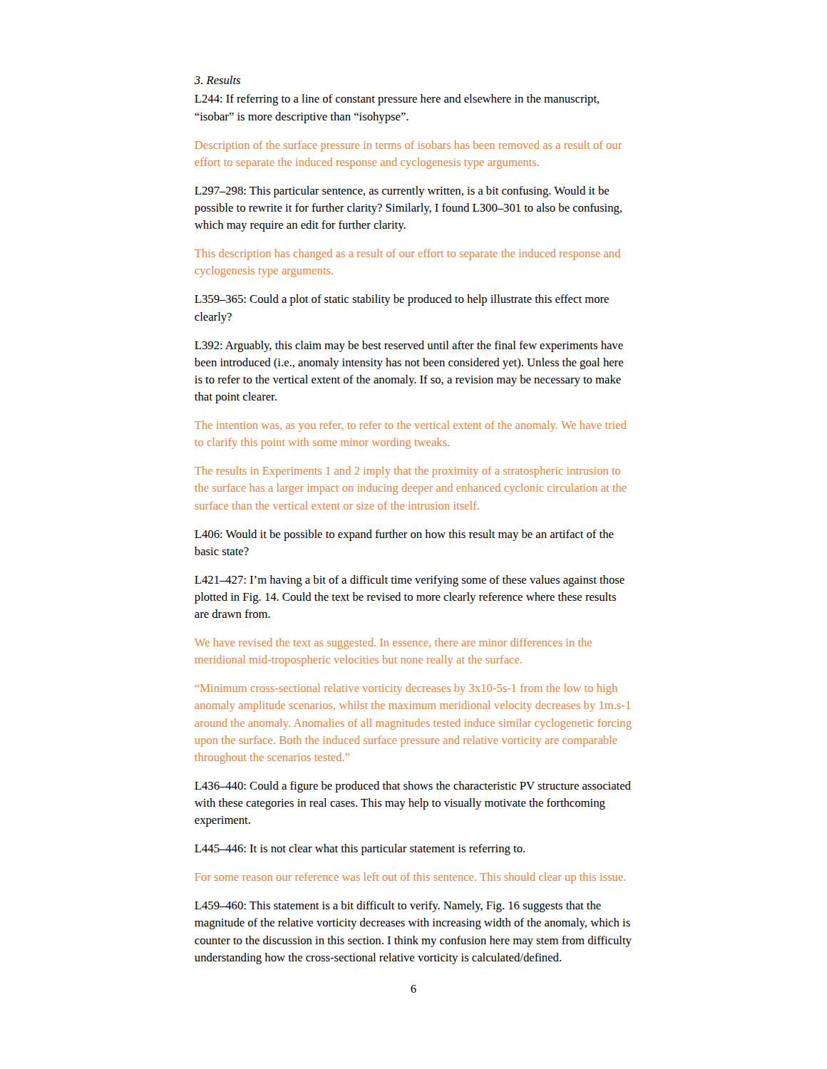3. Results
L244: If referring to a line of constant pressure here and elsewhere in the manuscript, “isobar” is more descriptive than “isohypse”.
Description of the surface pressure in terms of isobars has been removed as a result of our effort to separate the induced response and cyclogenesis type arguments.
L297–298: This particular sentence, as currently written, is a bit confusing. Would it be possible to rewrite it for further clarity? Similarly, I found L300–301 to also be confusing, which may require an edit for further clarity.
This description has changed as a result of our effort to separate the induced response and cyclogenesis type arguments.
L359–365: Could a plot of static stability be produced to help illustrate this effect more clearly?
L392: Arguably, this claim may be best reserved until after the final few experiments have been introduced (i.e., anomaly intensity has not been considered yet). Unless the goal here is to refer to the vertical extent of the anomaly. If so, a revision may be necessary to make that point clearer.
The intention was, as you refer, to refer to the vertical extent of the anomaly. We have tried to clarify this point with some minor wording tweaks.
The results in Experiments 1 and 2 imply that the proximity of a stratospheric intrusion to the surface has a larger impact on inducing deeper and enhanced cyclonic circulation at the surface than the vertical extent or size of the intrusion itself.
L406: Would it be possible to expand further on how this result may be an artifact of the basic state?
L421–427: I’m having a bit of a difficult time verifying some of these values against those plotted in Fig. 14. Could the text be revised to more clearly reference where these results are drawn from.
We have revised the text as suggested. In essence, there are minor differences in the meridional mid-tropospheric velocities but none really at the surface.
“Minimum cross-sectional relative vorticity decreases by 3x10-5s-1 from the low to high anomaly amplitude scenarios, whilst the maximum meridional velocity decreases by 1m.s-1 around the anomaly. Anomalies of all magnitudes tested induce similar cyclogenetic forcing upon the surface. Both the induced surface pressure and relative vorticity are comparable throughout the scenarios tested.”
L436–440: Could a figure be produced that shows the characteristic PV structure associated with these categories in real cases. This may help to visually motivate the forthcoming experiment.
L445–446: It is not clear what this particular statement is referring to.
For some reason our reference was left out of this sentence. This should clear up this issue.
L459–460: This statement is a bit difficult to verify. Namely, Fig. 16 suggests that the magnitude of the relative vorticity decreases with increasing width of the anomaly, which is counter to the discussion in this section. I think my confusion here may stem from difficulty understanding how the cross-sectional relative vorticity is calculated/defined.
6